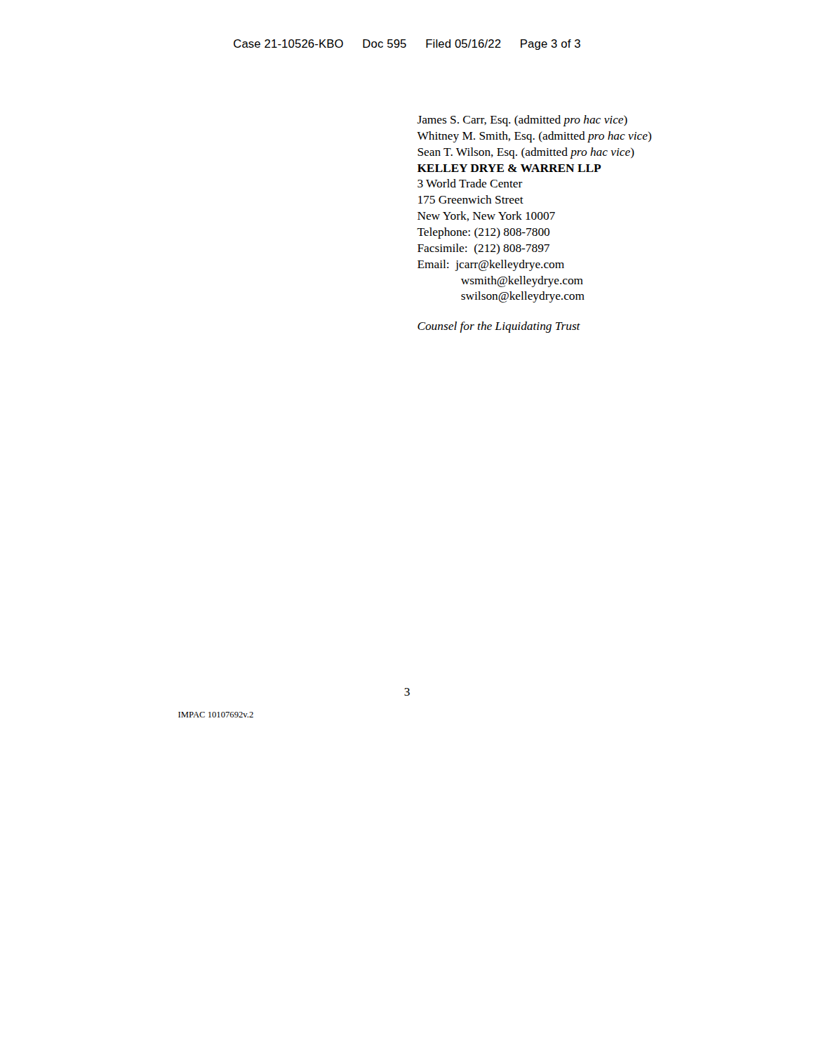Case 21-10526-KBO Doc 595 Filed 05/16/22 Page 3 of 3
James S. Carr, Esq. (admitted pro hac vice)
Whitney M. Smith, Esq. (admitted pro hac vice)
Sean T. Wilson, Esq. (admitted pro hac vice)
KELLEY DRYE & WARREN LLP
3 World Trade Center
175 Greenwich Street
New York, New York 10007
Telephone: (212) 808-7800
Facsimile: (212) 808-7897
Email: jcarr@kelleydrye.com
wsmith@kelleydrye.com
swilson@kelleydrye.com
Counsel for the Liquidating Trust
3
IMPAC 10107692v.2